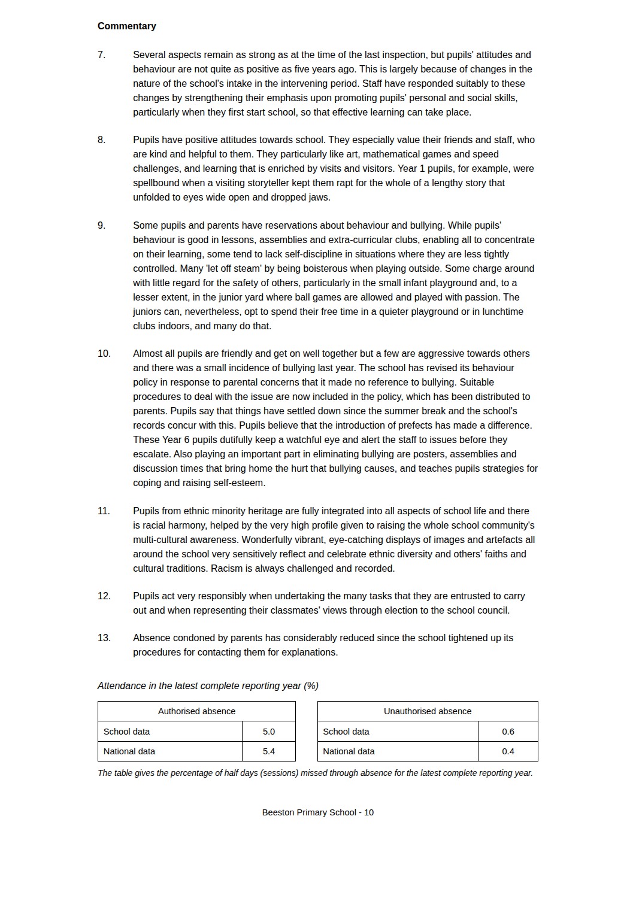Commentary
7. Several aspects remain as strong as at the time of the last inspection, but pupils' attitudes and behaviour are not quite as positive as five years ago. This is largely because of changes in the nature of the school's intake in the intervening period. Staff have responded suitably to these changes by strengthening their emphasis upon promoting pupils' personal and social skills, particularly when they first start school, so that effective learning can take place.
8. Pupils have positive attitudes towards school. They especially value their friends and staff, who are kind and helpful to them. They particularly like art, mathematical games and speed challenges, and learning that is enriched by visits and visitors. Year 1 pupils, for example, were spellbound when a visiting storyteller kept them rapt for the whole of a lengthy story that unfolded to eyes wide open and dropped jaws.
9. Some pupils and parents have reservations about behaviour and bullying. While pupils' behaviour is good in lessons, assemblies and extra-curricular clubs, enabling all to concentrate on their learning, some tend to lack self-discipline in situations where they are less tightly controlled. Many 'let off steam' by being boisterous when playing outside. Some charge around with little regard for the safety of others, particularly in the small infant playground and, to a lesser extent, in the junior yard where ball games are allowed and played with passion. The juniors can, nevertheless, opt to spend their free time in a quieter playground or in lunchtime clubs indoors, and many do that.
10. Almost all pupils are friendly and get on well together but a few are aggressive towards others and there was a small incidence of bullying last year. The school has revised its behaviour policy in response to parental concerns that it made no reference to bullying. Suitable procedures to deal with the issue are now included in the policy, which has been distributed to parents. Pupils say that things have settled down since the summer break and the school's records concur with this. Pupils believe that the introduction of prefects has made a difference. These Year 6 pupils dutifully keep a watchful eye and alert the staff to issues before they escalate. Also playing an important part in eliminating bullying are posters, assemblies and discussion times that bring home the hurt that bullying causes, and teaches pupils strategies for coping and raising self-esteem.
11. Pupils from ethnic minority heritage are fully integrated into all aspects of school life and there is racial harmony, helped by the very high profile given to raising the whole school community's multi-cultural awareness. Wonderfully vibrant, eye-catching displays of images and artefacts all around the school very sensitively reflect and celebrate ethnic diversity and others' faiths and cultural traditions. Racism is always challenged and recorded.
12. Pupils act very responsibly when undertaking the many tasks that they are entrusted to carry out and when representing their classmates' views through election to the school council.
13. Absence condoned by parents has considerably reduced since the school tightened up its procedures for contacting them for explanations.
Attendance in the latest complete reporting year (%)
| Authorised absence | | Unauthorised absence |
| --- | --- | --- |
| School data | 5.0 | | School data | 0.6 |
| National data | 5.4 | | National data | 0.4 |
The table gives the percentage of half days (sessions) missed through absence for the latest complete reporting year.
Beeston Primary School - 10